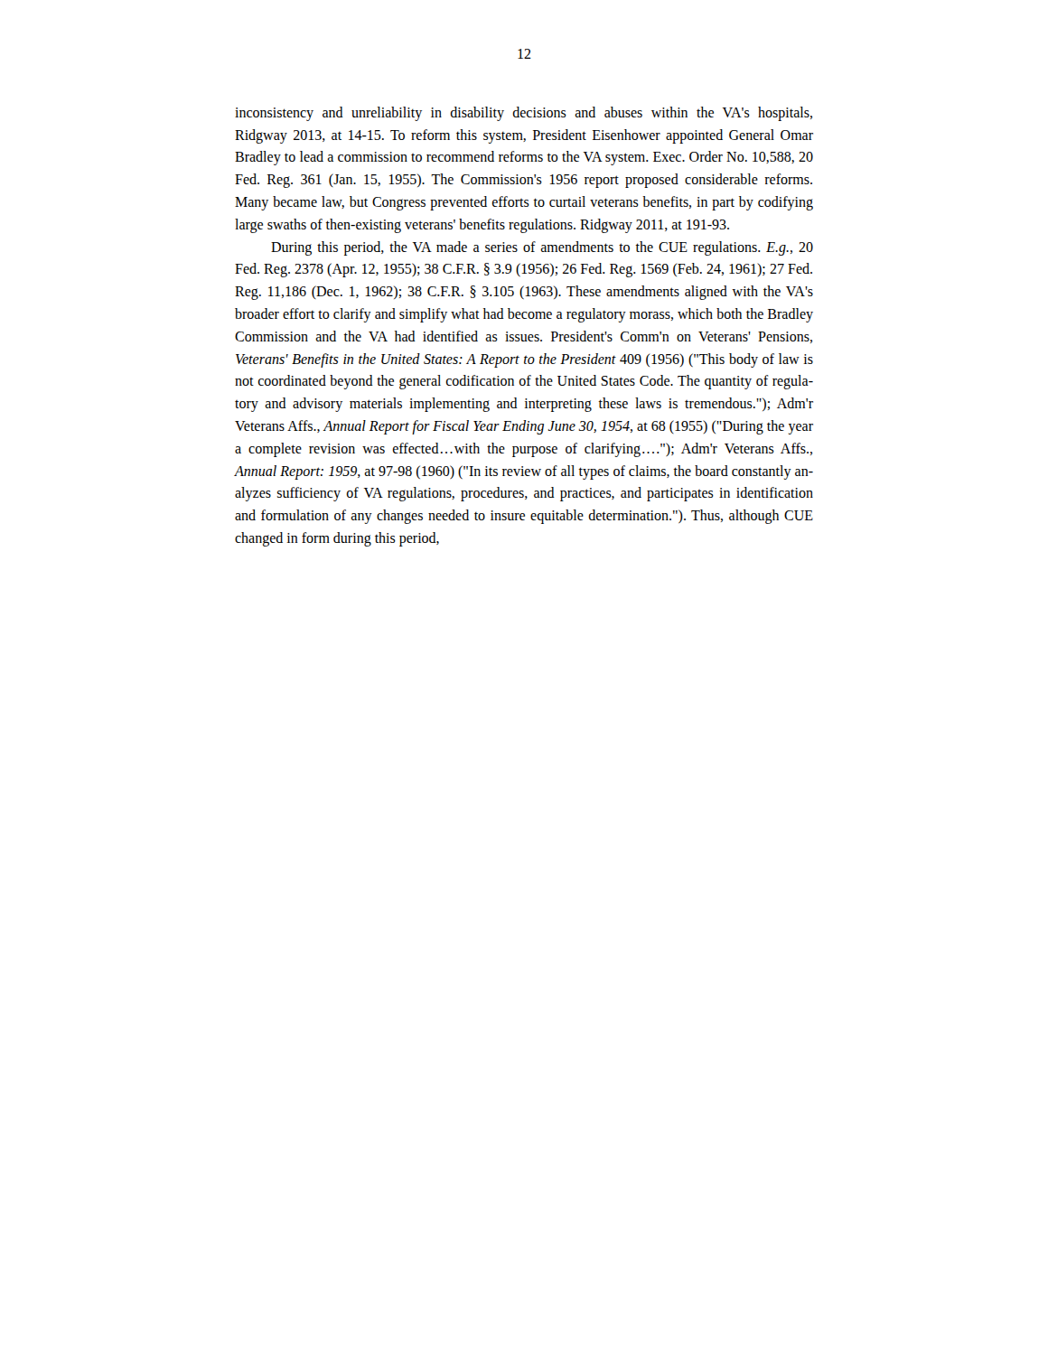12
inconsistency and unreliability in disability decisions and abuses within the VA's hospitals, Ridgway 2013, at 14-15. To reform this system, President Eisenhower appointed General Omar Bradley to lead a commission to recommend reforms to the VA system. Exec. Order No. 10,588, 20 Fed. Reg. 361 (Jan. 15, 1955). The Commission's 1956 report proposed considerable reforms. Many became law, but Congress prevented efforts to curtail veterans benefits, in part by codifying large swaths of then-existing veterans' benefits regulations. Ridgway 2011, at 191-93.
During this period, the VA made a series of amendments to the CUE regulations. E.g., 20 Fed. Reg. 2378 (Apr. 12, 1955); 38 C.F.R. § 3.9 (1956); 26 Fed. Reg. 1569 (Feb. 24, 1961); 27 Fed. Reg. 11,186 (Dec. 1, 1962); 38 C.F.R. § 3.105 (1963). These amendments aligned with the VA's broader effort to clarify and simplify what had become a regulatory morass, which both the Bradley Commission and the VA had identified as issues. President's Comm'n on Veterans' Pensions, Veterans' Benefits in the United States: A Report to the President 409 (1956) ("This body of law is not coordinated beyond the general codification of the United States Code. The quantity of regulatory and advisory materials implementing and interpreting these laws is tremendous."); Adm'r Veterans Affs., Annual Report for Fiscal Year Ending June 30, 1954, at 68 (1955) ("During the year a complete revision was effected . . . with the purpose of clarifying . . . ."); Adm'r Veterans Affs., Annual Report: 1959, at 97-98 (1960) ("In its review of all types of claims, the board constantly analyzes sufficiency of VA regulations, procedures, and practices, and participates in identification and formulation of any changes needed to insure equitable determination."). Thus, although CUE changed in form during this period,